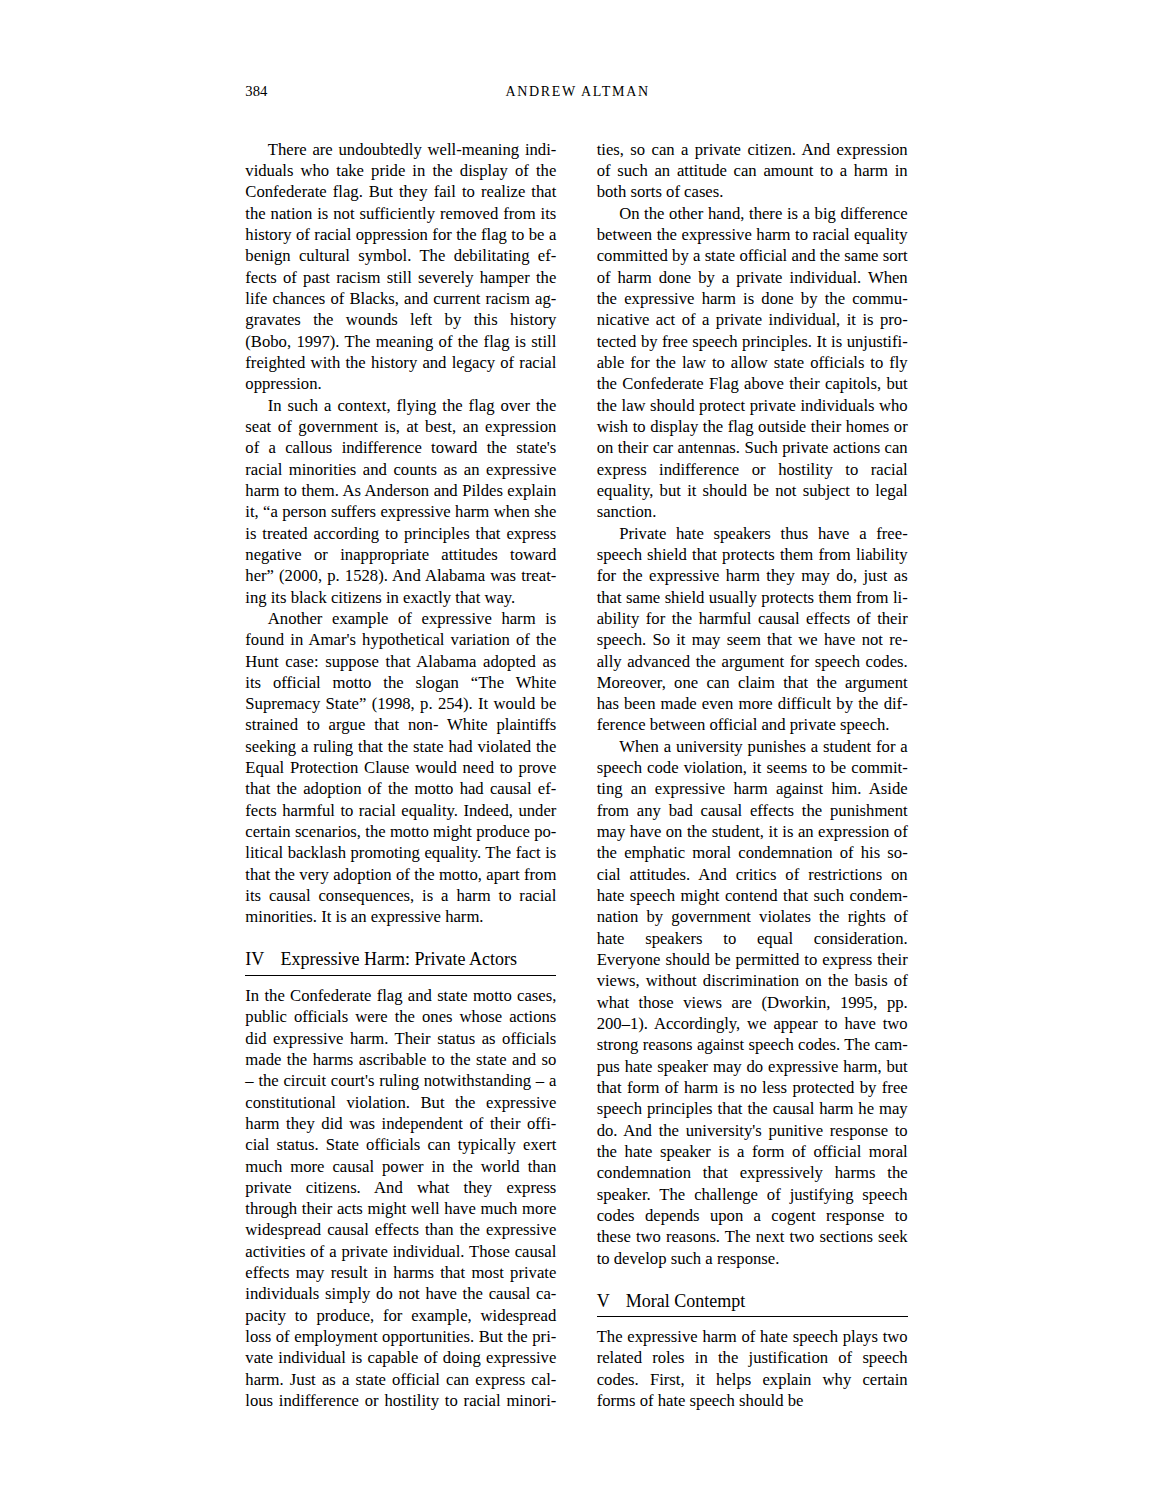384
Andrew Altman
There are undoubtedly well-meaning individuals who take pride in the display of the Confederate flag. But they fail to realize that the nation is not sufficiently removed from its history of racial oppression for the flag to be a benign cultural symbol. The debilitating effects of past racism still severely hamper the life chances of Blacks, and current racism aggravates the wounds left by this history (Bobo, 1997). The meaning of the flag is still freighted with the history and legacy of racial oppression.
In such a context, flying the flag over the seat of government is, at best, an expression of a callous indifference toward the state's racial minorities and counts as an expressive harm to them. As Anderson and Pildes explain it, “a person suffers expressive harm when she is treated according to principles that express negative or inappropriate attitudes toward her” (2000, p. 1528). And Alabama was treating its black citizens in exactly that way.
Another example of expressive harm is found in Amar's hypothetical variation of the Hunt case: suppose that Alabama adopted as its official motto the slogan “The White Supremacy State” (1998, p. 254). It would be strained to argue that non- White plaintiffs seeking a ruling that the state had violated the Equal Protection Clause would need to prove that the adoption of the motto had causal effects harmful to racial equality. Indeed, under certain scenarios, the motto might produce political backlash promoting equality. The fact is that the very adoption of the motto, apart from its causal consequences, is a harm to racial minorities. It is an expressive harm.
IV Expressive Harm: Private Actors
In the Confederate flag and state motto cases, public officials were the ones whose actions did expressive harm. Their status as officials made the harms ascribable to the state and so – the circuit court's ruling notwithstanding – a constitutional violation. But the expressive harm they did was independent of their official status. State officials can typically exert much more causal power in the world than private citizens. And what they express through their acts might well have much more widespread causal effects than the expressive activities of a private individual. Those causal effects may result in harms that most private individuals simply do not have the causal capacity to produce, for example, widespread loss of employment opportunities. But the private individual is capable of doing expressive harm. Just as a state official can express callous indifference or hostility to racial minorities, so can a private citizen. And expression of such an attitude can amount to a harm in both sorts of cases.
On the other hand, there is a big difference between the expressive harm to racial equality committed by a state official and the same sort of harm done by a private individual. When the expressive harm is done by the communicative act of a private individual, it is protected by free speech principles. It is unjustifiable for the law to allow state officials to fly the Confederate Flag above their capitols, but the law should protect private individuals who wish to display the flag outside their homes or on their car antennas. Such private actions can express indifference or hostility to racial equality, but it should be not subject to legal sanction.
Private hate speakers thus have a free-speech shield that protects them from liability for the expressive harm they may do, just as that same shield usually protects them from liability for the harmful causal effects of their speech. So it may seem that we have not really advanced the argument for speech codes. Moreover, one can claim that the argument has been made even more difficult by the difference between official and private speech.
When a university punishes a student for a speech code violation, it seems to be committing an expressive harm against him. Aside from any bad causal effects the punishment may have on the student, it is an expression of the emphatic moral condemnation of his social attitudes. And critics of restrictions on hate speech might contend that such condemnation by government violates the rights of hate speakers to equal consideration. Everyone should be permitted to express their views, without discrimination on the basis of what those views are (Dworkin, 1995, pp. 200–1). Accordingly, we appear to have two strong reasons against speech codes. The campus hate speaker may do expressive harm, but that form of harm is no less protected by free speech principles that the causal harm he may do. And the university's punitive response to the hate speaker is a form of official moral condemnation that expressively harms the speaker. The challenge of justifying speech codes depends upon a cogent response to these two reasons. The next two sections seek to develop such a response.
VMoral Contempt
The expressive harm of hate speech plays two related roles in the justification of speech codes. First, it helps explain why certain forms of hate speech should be